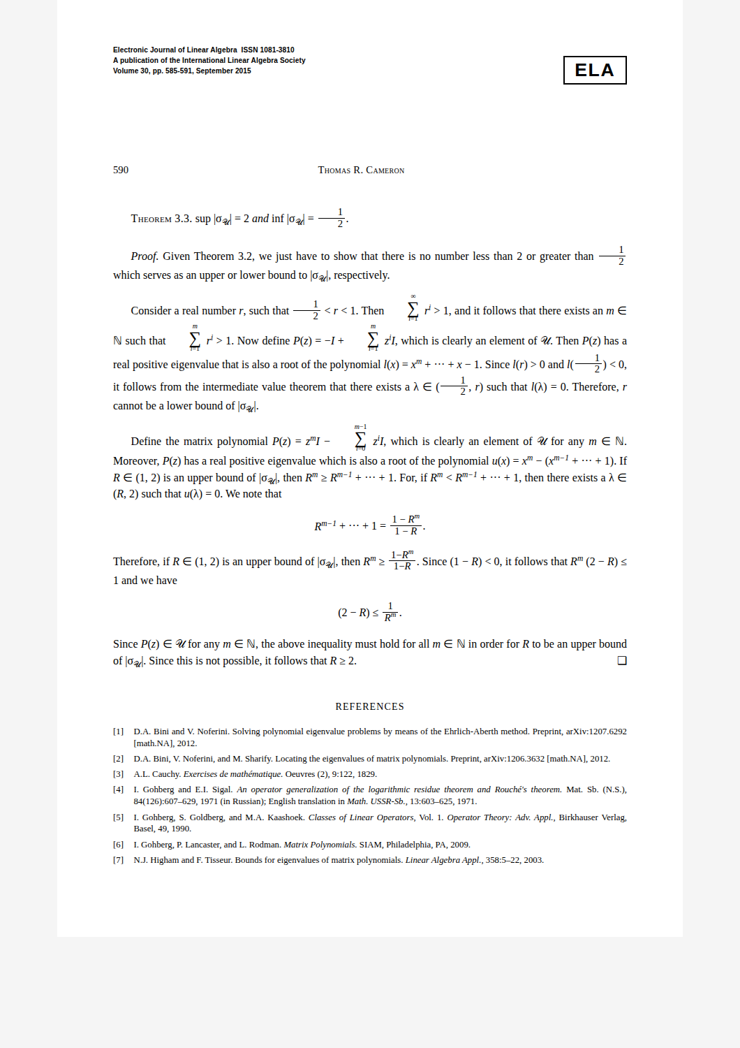Electronic Journal of Linear Algebra ISSN 1081-3810
A publication of the International Linear Algebra Society
Volume 30, pp. 585-591, September 2015
ELA
590
Thomas R. Cameron
Theorem 3.3. sup |σ𝒰| = 2 and inf |σ𝒰| = 12.
Proof. Given Theorem 3.2, we just have to show that there is no number less than 2 or greater than 12 which serves as an upper or lower bound to |σ𝒰|, respectively.
Consider a real number r, such that 12 < r < 1. Then ∞∑i=1 ri > 1, and it follows that there exists an m ∈ ℕ such that m∑i=1 ri > 1. Now define P(z) = −I + m∑i=1 ziI, which is clearly an element of 𝒰. Then P(z) has a real positive eigenvalue that is also a root of the polynomial l(x) = xm + ··· + x − 1. Since l(r) > 0 and l(12) < 0, it follows from the intermediate value theorem that there exists a λ ∈ (12, r) such that l(λ) = 0. Therefore, r cannot be a lower bound of |σ𝒰|.
Define the matrix polynomial P(z) = zmI − m−1∑i=0 ziI, which is clearly an element of 𝒰 for any m ∈ ℕ. Moreover, P(z) has a real positive eigenvalue which is also a root of the polynomial u(x) = xm − (xm−1 + ··· + 1). If R ∈ (1, 2) is an upper bound of |σ𝒰|, then Rm ≥ Rm−1 + ··· + 1. For, if Rm < Rm−1 + ··· + 1, then there exists a λ ∈ (R, 2) such that u(λ) = 0. We note that
Rm−1 + ··· + 1 = 1 − Rm 1 − R.
Therefore, if R ∈ (1, 2) is an upper bound of |σ𝒰|, then Rm ≥ 1−Rm 1−R. Since (1 − R) < 0, it follows that Rm (2 − R) ≤ 1 and we have
(2 − R) ≤ 1 Rm.
Since P(z) ∈ 𝒰 for any m ∈ ℕ, the above inequality must hold for all m ∈ ℕ in order for R to be an upper bound of |σ𝒰|. Since this is not possible, it follows that R ≥ 2. ❑
REFERENCES
[1] D.A. Bini and V. Noferini. Solving polynomial eigenvalue problems by means of the Ehrlich-Aberth method. Preprint, arXiv:1207.6292 [math.NA], 2012.
[2] D.A. Bini, V. Noferini, and M. Sharify. Locating the eigenvalues of matrix polynomials. Preprint, arXiv:1206.3632 [math.NA], 2012.
[3] A.L. Cauchy. Exercises de mathématique. Oeuvres (2), 9:122, 1829.
[4] I. Gohberg and E.I. Sigal. An operator generalization of the logarithmic residue theorem and Rouché's theorem. Mat. Sb. (N.S.), 84(126):607–629, 1971 (in Russian); English translation in Math. USSR-Sb., 13:603–625, 1971.
[5] I. Gohberg, S. Goldberg, and M.A. Kaashoek. Classes of Linear Operators, Vol. 1. Operator Theory: Adv. Appl., Birkhauser Verlag, Basel, 49, 1990.
[6] I. Gohberg, P. Lancaster, and L. Rodman. Matrix Polynomials. SIAM, Philadelphia, PA, 2009.
[7] N.J. Higham and F. Tisseur. Bounds for eigenvalues of matrix polynomials. Linear Algebra Appl., 358:5–22, 2003.